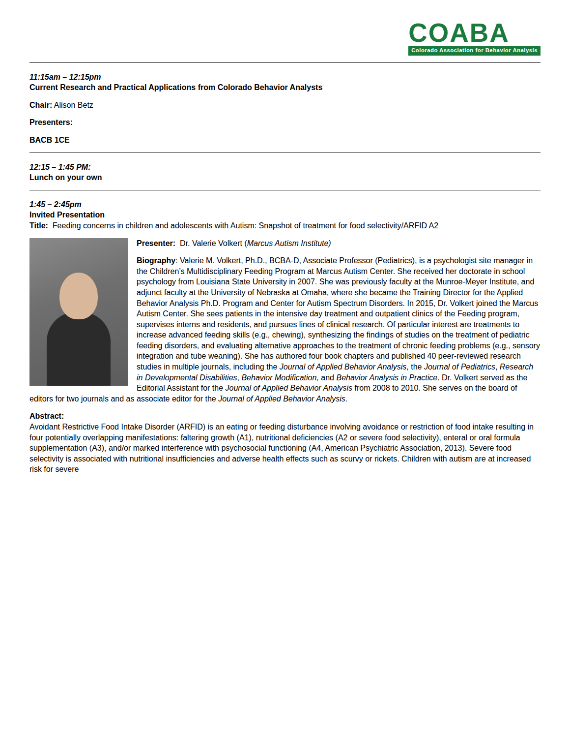COABA
Colorado Association for Behavior Analysis
11:15am – 12:15pm
Current Research and Practical Applications from Colorado Behavior Analysts
Chair: Alison Betz
Presenters:
BACB 1CE
12:15 – 1:45 PM:
Lunch on your own
1:45 – 2:45pm
Invited Presentation
Title: Feeding concerns in children and adolescents with Autism: Snapshot of treatment for food selectivity/ARFID A2
Presenter: Dr. Valerie Volkert (Marcus Autism Institute)
Biography: Valerie M. Volkert, Ph.D., BCBA-D, Associate Professor (Pediatrics), is a psychologist site manager in the Children’s Multidisciplinary Feeding Program at Marcus Autism Center. She received her doctorate in school psychology from Louisiana State University in 2007. She was previously faculty at the Munroe-Meyer Institute, and adjunct faculty at the University of Nebraska at Omaha, where she became the Training Director for the Applied Behavior Analysis Ph.D. Program and Center for Autism Spectrum Disorders. In 2015, Dr. Volkert joined the Marcus Autism Center. She sees patients in the intensive day treatment and outpatient clinics of the Feeding program, supervises interns and residents, and pursues lines of clinical research. Of particular interest are treatments to increase advanced feeding skills (e.g., chewing), synthesizing the findings of studies on the treatment of pediatric feeding disorders, and evaluating alternative approaches to the treatment of chronic feeding problems (e.g., sensory integration and tube weaning). She has authored four book chapters and published 40 peer-reviewed research studies in multiple journals, including the Journal of Applied Behavior Analysis, the Journal of Pediatrics, Research in Developmental Disabilities, Behavior Modification, and Behavior Analysis in Practice. Dr. Volkert served as the Editorial Assistant for the Journal of Applied Behavior Analysis from 2008 to 2010. She serves on the board of editors for two journals and as associate editor for the Journal of Applied Behavior Analysis.
Abstract:
Avoidant Restrictive Food Intake Disorder (ARFID) is an eating or feeding disturbance involving avoidance or restriction of food intake resulting in four potentially overlapping manifestations: faltering growth (A1), nutritional deficiencies (A2 or severe food selectivity), enteral or oral formula supplementation (A3), and/or marked interference with psychosocial functioning (A4, American Psychiatric Association, 2013). Severe food selectivity is associated with nutritional insufficiencies and adverse health effects such as scurvy or rickets. Children with autism are at increased risk for severe